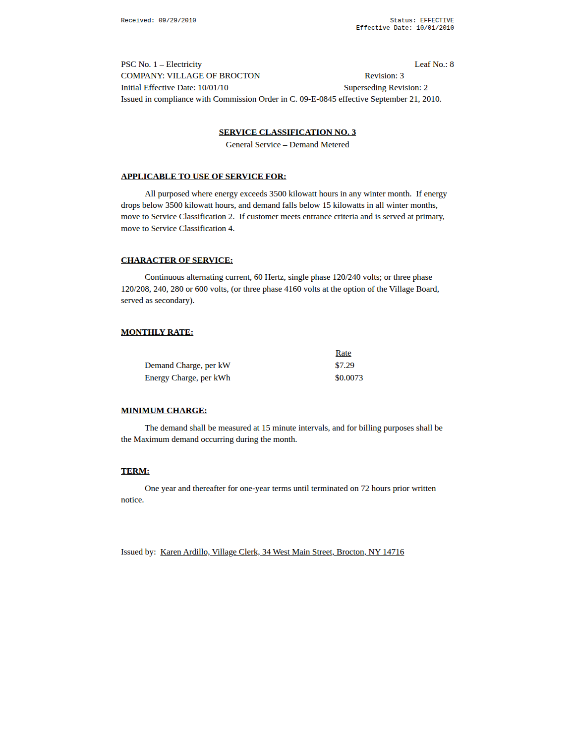Received: 09/29/2010
Status: EFFECTIVE
Effective Date: 10/01/2010
PSC No. 1 – Electricity
Leaf No.: 8
COMPANY: VILLAGE OF BROCTON
Revision: 3
Initial Effective Date: 10/01/10
Superseding Revision: 2
Issued in compliance with Commission Order in C. 09-E-0845 effective September 21, 2010.
SERVICE CLASSIFICATION NO. 3
General Service – Demand Metered
APPLICABLE TO USE OF SERVICE FOR:
All purposed where energy exceeds 3500 kilowatt hours in any winter month. If energy drops below 3500 kilowatt hours, and demand falls below 15 kilowatts in all winter months, move to Service Classification 2. If customer meets entrance criteria and is served at primary, move to Service Classification 4.
CHARACTER OF SERVICE:
Continuous alternating current, 60 Hertz, single phase 120/240 volts; or three phase 120/208, 240, 280 or 600 volts, (or three phase 4160 volts at the option of the Village Board, served as secondary).
MONTHLY RATE:
| | Rate |
| --- | --- |
| Demand Charge, per kW | $7.29 |
| Energy Charge, per kWh | $0.0073 |
MINIMUM CHARGE:
The demand shall be measured at 15 minute intervals, and for billing purposes shall be the Maximum demand occurring during the month.
TERM:
One year and thereafter for one-year terms until terminated on 72 hours prior written notice.
Issued by: Karen Ardillo, Village Clerk, 34 West Main Street, Brocton, NY 14716